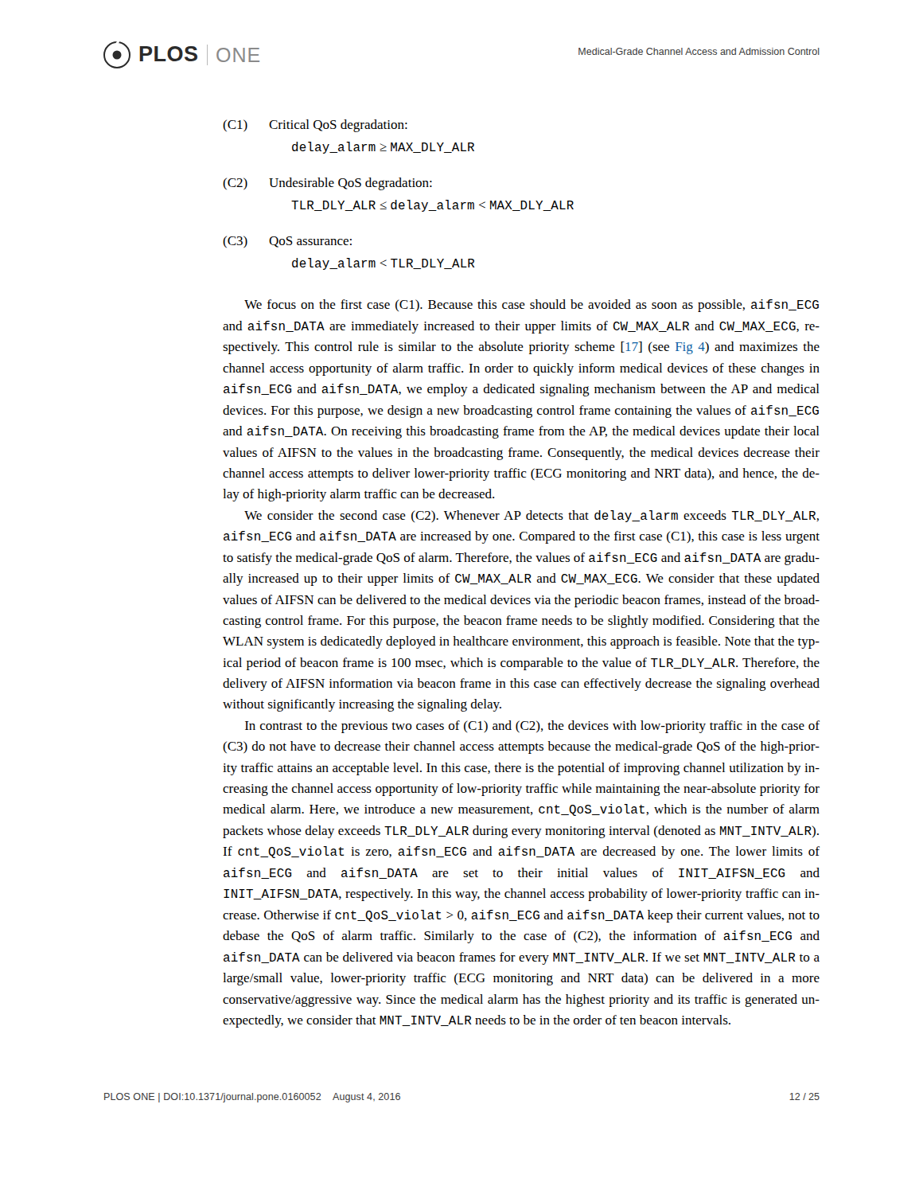PLOS ONE
Medical-Grade Channel Access and Admission Control
(C1) Critical QoS degradation: delay_alarm ≥ MAX_DLY_ALR
(C2) Undesirable QoS degradation: TLR_DLY_ALR ≤ delay_alarm < MAX_DLY_ALR
(C3) QoS assurance: delay_alarm < TLR_DLY_ALR
We focus on the first case (C1). Because this case should be avoided as soon as possible, aifsn_ECG and aifsn_DATA are immediately increased to their upper limits of CW_MAX_ALR and CW_MAX_ECG, respectively. This control rule is similar to the absolute priority scheme [17] (see Fig 4) and maximizes the channel access opportunity of alarm traffic. In order to quickly inform medical devices of these changes in aifsn_ECG and aifsn_DATA, we employ a dedicated signaling mechanism between the AP and medical devices. For this purpose, we design a new broadcasting control frame containing the values of aifsn_ECG and aifsn_DATA. On receiving this broadcasting frame from the AP, the medical devices update their local values of AIFSN to the values in the broadcasting frame. Consequently, the medical devices decrease their channel access attempts to deliver lower-priority traffic (ECG monitoring and NRT data), and hence, the delay of high-priority alarm traffic can be decreased.
We consider the second case (C2). Whenever AP detects that delay_alarm exceeds TLR_DLY_ALR, aifsn_ECG and aifsn_DATA are increased by one. Compared to the first case (C1), this case is less urgent to satisfy the medical-grade QoS of alarm. Therefore, the values of aifsn_ECG and aifsn_DATA are gradually increased up to their upper limits of CW_MAX_ALR and CW_MAX_ECG. We consider that these updated values of AIFSN can be delivered to the medical devices via the periodic beacon frames, instead of the broadcasting control frame. For this purpose, the beacon frame needs to be slightly modified. Considering that the WLAN system is dedicatedly deployed in healthcare environment, this approach is feasible. Note that the typical period of beacon frame is 100 msec, which is comparable to the value of TLR_DLY_ALR. Therefore, the delivery of AIFSN information via beacon frame in this case can effectively decrease the signaling overhead without significantly increasing the signaling delay.
In contrast to the previous two cases of (C1) and (C2), the devices with low-priority traffic in the case of (C3) do not have to decrease their channel access attempts because the medical-grade QoS of the high-priority traffic attains an acceptable level. In this case, there is the potential of improving channel utilization by increasing the channel access opportunity of low-priority traffic while maintaining the near-absolute priority for medical alarm. Here, we introduce a new measurement, cnt_QoS_violat, which is the number of alarm packets whose delay exceeds TLR_DLY_ALR during every monitoring interval (denoted as MNT_INTV_ALR). If cnt_QoS_violat is zero, aifsn_ECG and aifsn_DATA are decreased by one. The lower limits of aifsn_ECG and aifsn_DATA are set to their initial values of INIT_AIFSN_ECG and INIT_AIFSN_DATA, respectively. In this way, the channel access probability of lower-priority traffic can increase. Otherwise if cnt_QoS_violat > 0, aifsn_ECG and aifsn_DATA keep their current values, not to debase the QoS of alarm traffic. Similarly to the case of (C2), the information of aifsn_ECG and aifsn_DATA can be delivered via beacon frames for every MNT_INTV_ALR. If we set MNT_INTV_ALR to a large/small value, lower-priority traffic (ECG monitoring and NRT data) can be delivered in a more conservative/aggressive way. Since the medical alarm has the highest priority and its traffic is generated unexpectedly, we consider that MNT_INTV_ALR needs to be in the order of ten beacon intervals.
PLOS ONE | DOI:10.1371/journal.pone.0160052 August 4, 2016
12 / 25